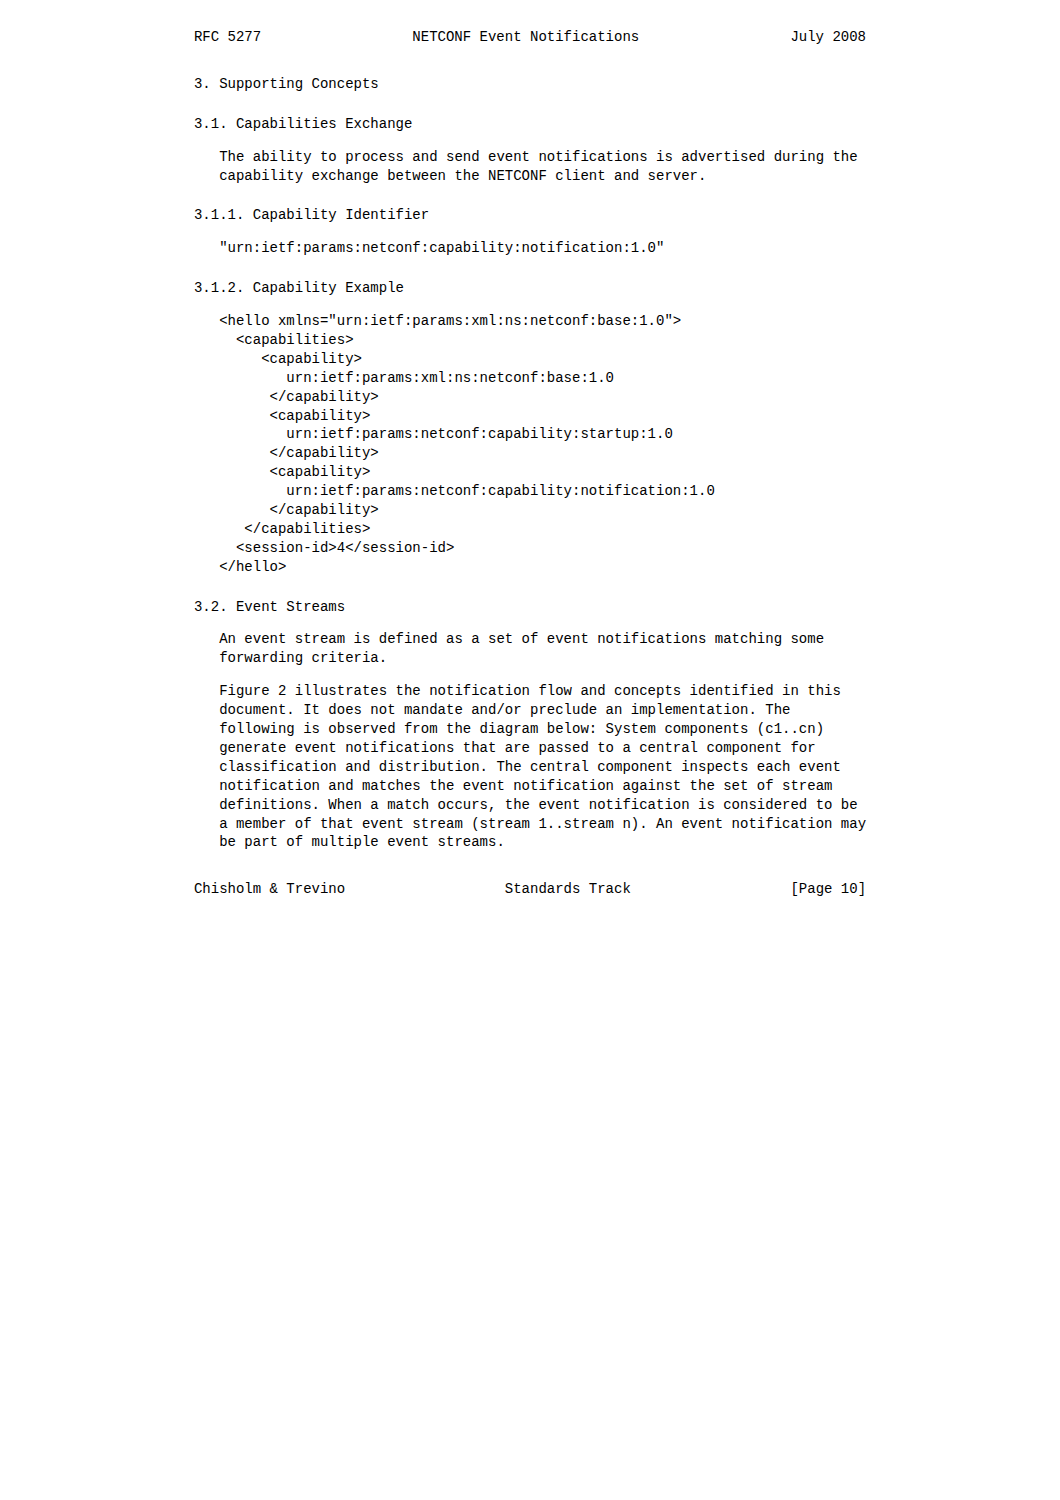RFC 5277 NETCONF Event Notifications July 2008
3. Supporting Concepts
3.1. Capabilities Exchange
The ability to process and send event notifications is advertised during the capability exchange between the NETCONF client and server.
3.1.1. Capability Identifier
"urn:ietf:params:netconf:capability:notification:1.0"
3.1.2. Capability Example
<hello xmlns="urn:ietf:params:xml:ns:netconf:base:1.0">
  <capabilities>
     <capability>
        urn:ietf:params:xml:ns:netconf:base:1.0
      </capability>
      <capability>
        urn:ietf:params:netconf:capability:startup:1.0
      </capability>
      <capability>
        urn:ietf:params:netconf:capability:notification:1.0
      </capability>
   </capabilities>
  <session-id>4</session-id>
</hello>
3.2. Event Streams
An event stream is defined as a set of event notifications matching some forwarding criteria.
Figure 2 illustrates the notification flow and concepts identified in this document. It does not mandate and/or preclude an implementation. The following is observed from the diagram below: System components (c1..cn) generate event notifications that are passed to a central component for classification and distribution. The central component inspects each event notification and matches the event notification against the set of stream definitions. When a match occurs, the event notification is considered to be a member of that event stream (stream 1..stream n). An event notification may be part of multiple event streams.
Chisholm & Trevino Standards Track [Page 10]